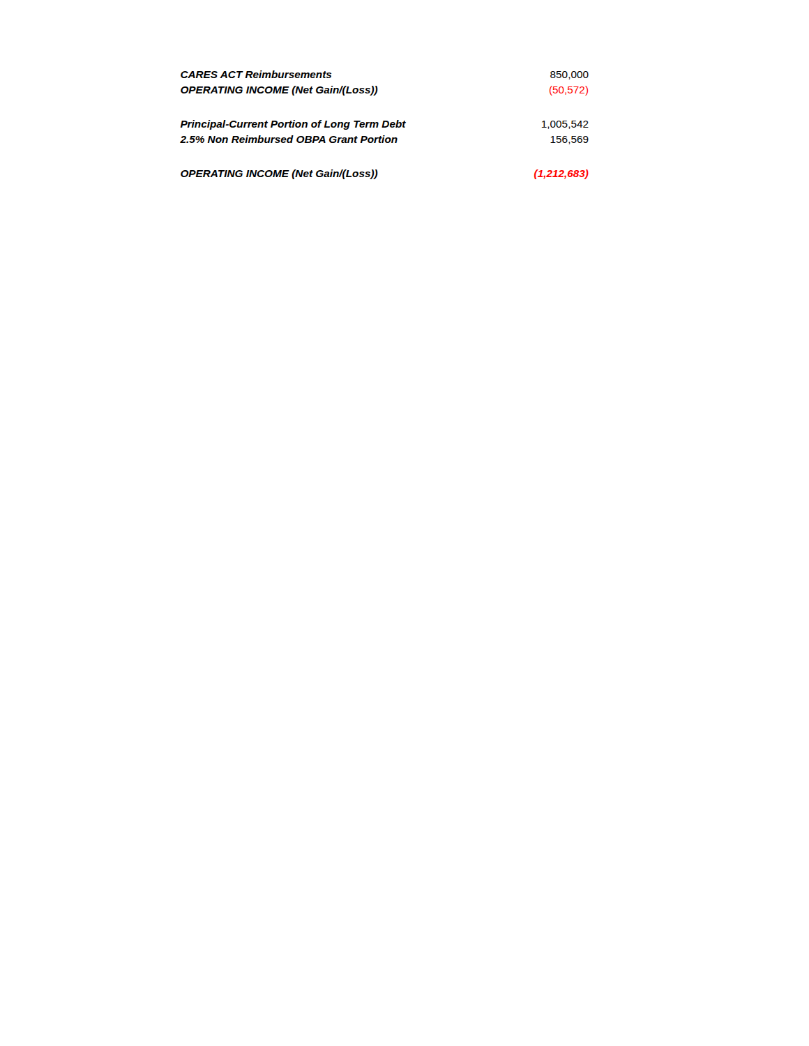| CARES ACT Reimbursements | 850,000 |
| OPERATING INCOME (Net Gain/(Loss)) | (50,572) |
| Principal-Current Portion of Long Term Debt | 1,005,542 |
| 2.5% Non Reimbursed OBPA Grant Portion | 156,569 |
| OPERATING INCOME (Net Gain/(Loss)) | (1,212,683) |